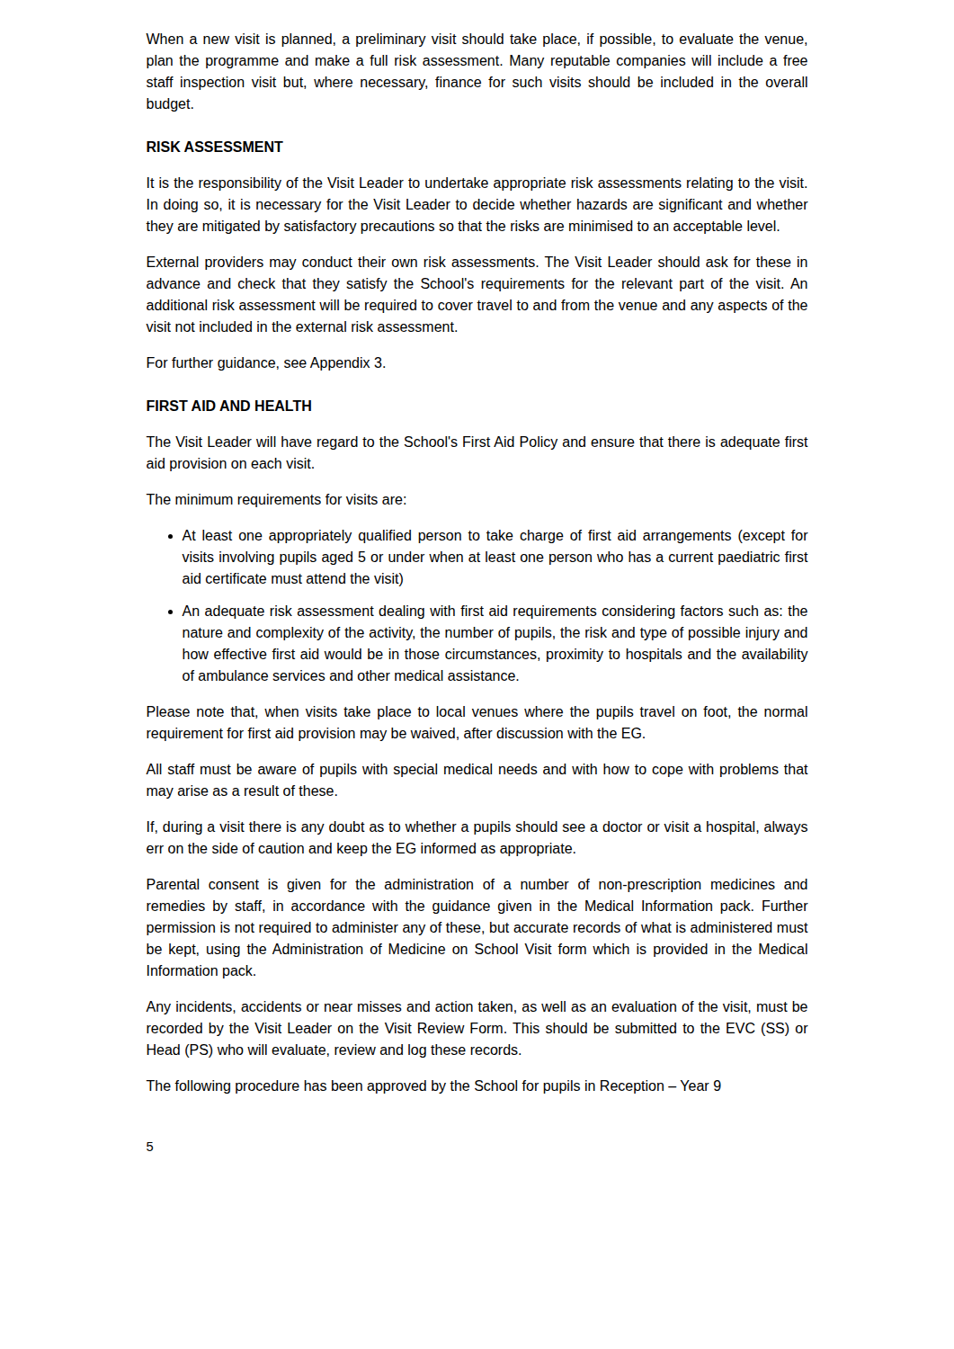When a new visit is planned, a preliminary visit should take place, if possible, to evaluate the venue, plan the programme and make a full risk assessment. Many reputable companies will include a free staff inspection visit but, where necessary, finance for such visits should be included in the overall budget.
Risk Assessment
It is the responsibility of the Visit Leader to undertake appropriate risk assessments relating to the visit. In doing so, it is necessary for the Visit Leader to decide whether hazards are significant and whether they are mitigated by satisfactory precautions so that the risks are minimised to an acceptable level.
External providers may conduct their own risk assessments. The Visit Leader should ask for these in advance and check that they satisfy the School's requirements for the relevant part of the visit. An additional risk assessment will be required to cover travel to and from the venue and any aspects of the visit not included in the external risk assessment.
For further guidance, see Appendix 3.
First Aid and Health
The Visit Leader will have regard to the School's First Aid Policy and ensure that there is adequate first aid provision on each visit.
The minimum requirements for visits are:
At least one appropriately qualified person to take charge of first aid arrangements (except for visits involving pupils aged 5 or under when at least one person who has a current paediatric first aid certificate must attend the visit)
An adequate risk assessment dealing with first aid requirements considering factors such as: the nature and complexity of the activity, the number of pupils, the risk and type of possible injury and how effective first aid would be in those circumstances, proximity to hospitals and the availability of ambulance services and other medical assistance.
Please note that, when visits take place to local venues where the pupils travel on foot, the normal requirement for first aid provision may be waived, after discussion with the EG.
All staff must be aware of pupils with special medical needs and with how to cope with problems that may arise as a result of these.
If, during a visit there is any doubt as to whether a pupils should see a doctor or visit a hospital, always err on the side of caution and keep the EG informed as appropriate.
Parental consent is given for the administration of a number of non-prescription medicines and remedies by staff, in accordance with the guidance given in the Medical Information pack. Further permission is not required to administer any of these, but accurate records of what is administered must be kept, using the Administration of Medicine on School Visit form which is provided in the Medical Information pack.
Any incidents, accidents or near misses and action taken, as well as an evaluation of the visit, must be recorded by the Visit Leader on the Visit Review Form. This should be submitted to the EVC (SS) or Head (PS) who will evaluate, review and log these records.
The following procedure has been approved by the School for pupils in Reception – Year 9
5